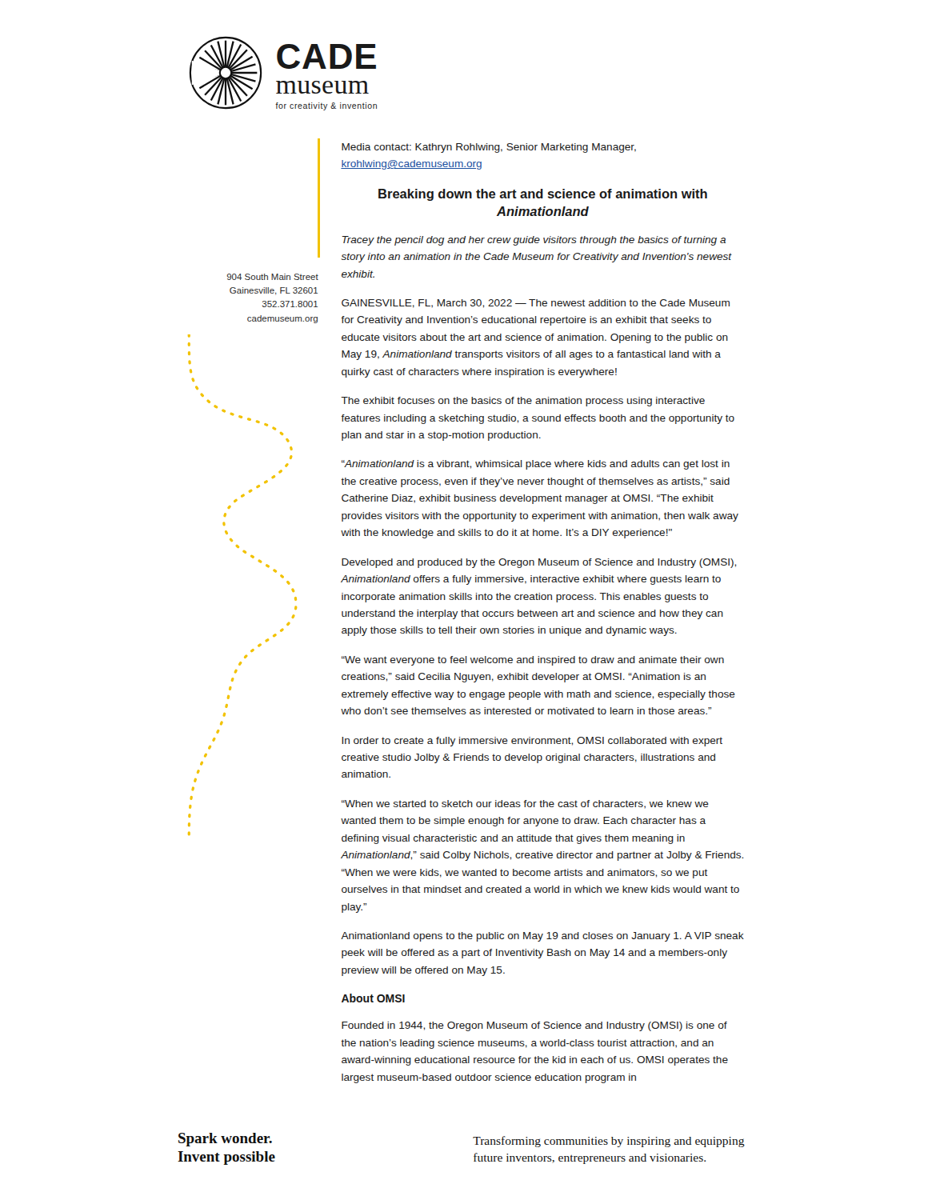CADE museum for creativity & invention
904 South Main Street
Gainesville, FL 32601
352.371.8001
cademuseum.org
Media contact: Kathryn Rohlwing, Senior Marketing Manager, krohlwing@cademuseum.org
Breaking down the art and science of animation with Animationland
Tracey the pencil dog and her crew guide visitors through the basics of turning a story into an animation in the Cade Museum for Creativity and Invention's newest exhibit.
GAINESVILLE, FL, March 30, 2022 — The newest addition to the Cade Museum for Creativity and Invention’s educational repertoire is an exhibit that seeks to educate visitors about the art and science of animation. Opening to the public on May 19, Animationland transports visitors of all ages to a fantastical land with a quirky cast of characters where inspiration is everywhere!
The exhibit focuses on the basics of the animation process using interactive features including a sketching studio, a sound effects booth and the opportunity to plan and star in a stop-motion production.
“Animationland is a vibrant, whimsical place where kids and adults can get lost in the creative process, even if they’ve never thought of themselves as artists,” said Catherine Diaz, exhibit business development manager at OMSI. “The exhibit provides visitors with the opportunity to experiment with animation, then walk away with the knowledge and skills to do it at home. It’s a DIY experience!"
Developed and produced by the Oregon Museum of Science and Industry (OMSI), Animationland offers a fully immersive, interactive exhibit where guests learn to incorporate animation skills into the creation process. This enables guests to understand the interplay that occurs between art and science and how they can apply those skills to tell their own stories in unique and dynamic ways.
“We want everyone to feel welcome and inspired to draw and animate their own creations,” said Cecilia Nguyen, exhibit developer at OMSI. “Animation is an extremely effective way to engage people with math and science, especially those who don’t see themselves as interested or motivated to learn in those areas.”
In order to create a fully immersive environment, OMSI collaborated with expert creative studio Jolby & Friends to develop original characters, illustrations and animation.
“When we started to sketch our ideas for the cast of characters, we knew we wanted them to be simple enough for anyone to draw. Each character has a defining visual characteristic and an attitude that gives them meaning in Animationland,” said Colby Nichols, creative director and partner at Jolby & Friends. “When we were kids, we wanted to become artists and animators, so we put ourselves in that mindset and created a world in which we knew kids would want to play.”
Animationland opens to the public on May 19 and closes on January 1. A VIP sneak peek will be offered as a part of Inventivity Bash on May 14 and a members-only preview will be offered on May 15.
About OMSI
Founded in 1944, the Oregon Museum of Science and Industry (OMSI) is one of the nation’s leading science museums, a world-class tourist attraction, and an award-winning educational resource for the kid in each of us. OMSI operates the largest museum-based outdoor science education program in
Spark wonder.
Invent possible
Transforming communities by inspiring and equipping
future inventors, entrepreneurs and visionaries.